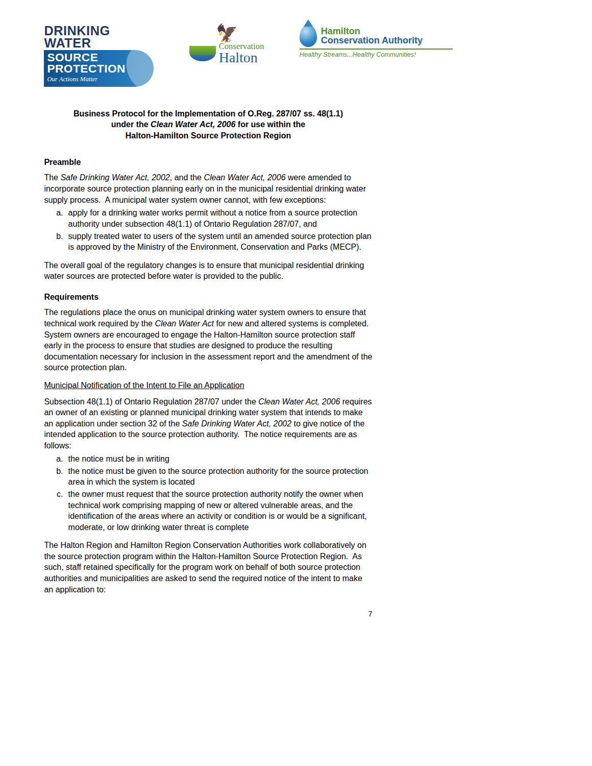DRINKING
WATER
SOURCE
PROTECTION
Our Actions Matter
🦅
Conservation
Halton
Hamilton
Conservation Authority
Healthy Streams...Healthy Communities!
Business Protocol for the Implementation of O.Reg. 287/07 ss. 48(1.1)
under the Clean Water Act, 2006 for use within the
Halton-Hamilton Source Protection Region
Preamble
The Safe Drinking Water Act, 2002, and the Clean Water Act, 2006 were amended to incorporate source protection planning early on in the municipal residential drinking water supply process. A municipal water system owner cannot, with few exceptions:
apply for a drinking water works permit without a notice from a source protection authority under subsection 48(1.1) of Ontario Regulation 287/07, and
supply treated water to users of the system until an amended source protection plan is approved by the Ministry of the Environment, Conservation and Parks (MECP).
The overall goal of the regulatory changes is to ensure that municipal residential drinking water sources are protected before water is provided to the public.
Requirements
The regulations place the onus on municipal drinking water system owners to ensure that technical work required by the Clean Water Act for new and altered systems is completed. System owners are encouraged to engage the Halton-Hamilton source protection staff early in the process to ensure that studies are designed to produce the resulting documentation necessary for inclusion in the assessment report and the amendment of the source protection plan.
Municipal Notification of the Intent to File an Application
Subsection 48(1.1) of Ontario Regulation 287/07 under the Clean Water Act, 2006 requires an owner of an existing or planned municipal drinking water system that intends to make an application under section 32 of the Safe Drinking Water Act, 2002 to give notice of the intended application to the source protection authority. The notice requirements are as follows:
the notice must be in writing
the notice must be given to the source protection authority for the source protection area in which the system is located
the owner must request that the source protection authority notify the owner when technical work comprising mapping of new or altered vulnerable areas, and the identification of the areas where an activity or condition is or would be a significant, moderate, or low drinking water threat is complete
The Halton Region and Hamilton Region Conservation Authorities work collaboratively on the source protection program within the Halton-Hamilton Source Protection Region. As such, staff retained specifically for the program work on behalf of both source protection authorities and municipalities are asked to send the required notice of the intent to make an application to:
7